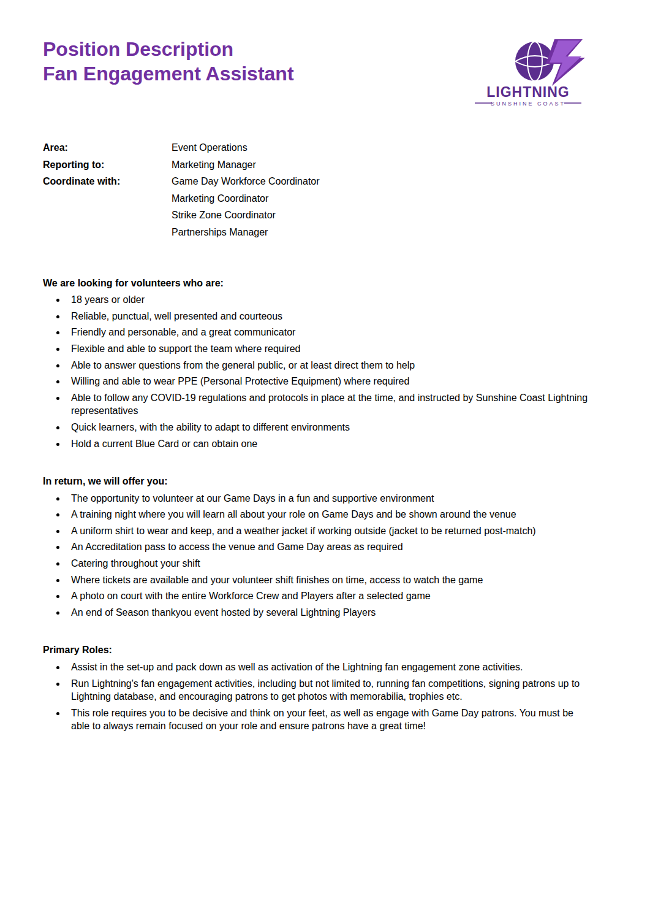Position Description
Fan Engagement Assistant
LIGHTNING SUNSHINE COAST
| Area: | Event Operations |
| Reporting to: | Marketing Manager |
| Coordinate with: | Game Day Workforce Coordinator |
| | Marketing Coordinator |
| | Strike Zone Coordinator |
| | Partnerships Manager |
We are looking for volunteers who are:
18 years or older
Reliable, punctual, well presented and courteous
Friendly and personable, and a great communicator
Flexible and able to support the team where required
Able to answer questions from the general public, or at least direct them to help
Willing and able to wear PPE (Personal Protective Equipment) where required
Able to follow any COVID-19 regulations and protocols in place at the time, and instructed by Sunshine Coast Lightning representatives
Quick learners, with the ability to adapt to different environments
Hold a current Blue Card or can obtain one
In return, we will offer you:
The opportunity to volunteer at our Game Days in a fun and supportive environment
A training night where you will learn all about your role on Game Days and be shown around the venue
A uniform shirt to wear and keep, and a weather jacket if working outside (jacket to be returned post-match)
An Accreditation pass to access the venue and Game Day areas as required
Catering throughout your shift
Where tickets are available and your volunteer shift finishes on time, access to watch the game
A photo on court with the entire Workforce Crew and Players after a selected game
An end of Season thankyou event hosted by several Lightning Players
Primary Roles:
Assist in the set-up and pack down as well as activation of the Lightning fan engagement zone activities.
Run Lightning's fan engagement activities, including but not limited to, running fan competitions, signing patrons up to Lightning database, and encouraging patrons to get photos with memorabilia, trophies etc.
This role requires you to be decisive and think on your feet, as well as engage with Game Day patrons. You must be able to always remain focused on your role and ensure patrons have a great time!